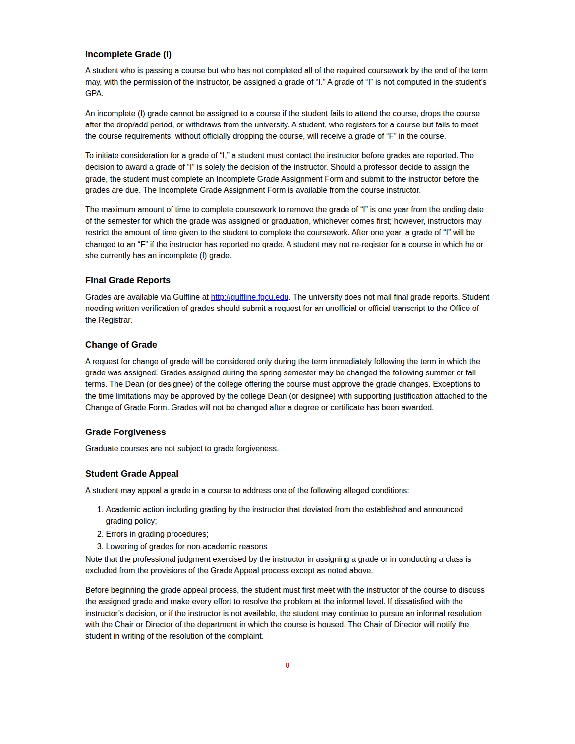Incomplete Grade (I)
A student who is passing a course but who has not completed all of the required coursework by the end of the term may, with the permission of the instructor, be assigned a grade of “I.” A grade of “I” is not computed in the student’s GPA.
An incomplete (I) grade cannot be assigned to a course if the student fails to attend the course, drops the course after the drop/add period, or withdraws from the university. A student, who registers for a course but fails to meet the course requirements, without officially dropping the course, will receive a grade of “F” in the course.
To initiate consideration for a grade of “I,” a student must contact the instructor before grades are reported. The decision to award a grade of “I” is solely the decision of the instructor. Should a professor decide to assign the grade, the student must complete an Incomplete Grade Assignment Form and submit to the instructor before the grades are due. The Incomplete Grade Assignment Form is available from the course instructor.
The maximum amount of time to complete coursework to remove the grade of “I” is one year from the ending date of the semester for which the grade was assigned or graduation, whichever comes first; however, instructors may restrict the amount of time given to the student to complete the coursework. After one year, a grade of “I” will be changed to an “F” if the instructor has reported no grade. A student may not re-register for a course in which he or she currently has an incomplete (I) grade.
Final Grade Reports
Grades are available via Gulfline at http://gulfline.fgcu.edu. The university does not mail final grade reports. Student needing written verification of grades should submit a request for an unofficial or official transcript to the Office of the Registrar.
Change of Grade
A request for change of grade will be considered only during the term immediately following the term in which the grade was assigned. Grades assigned during the spring semester may be changed the following summer or fall terms. The Dean (or designee) of the college offering the course must approve the grade changes. Exceptions to the time limitations may be approved by the college Dean (or designee) with supporting justification attached to the Change of Grade Form. Grades will not be changed after a degree or certificate has been awarded.
Grade Forgiveness
Graduate courses are not subject to grade forgiveness.
Student Grade Appeal
A student may appeal a grade in a course to address one of the following alleged conditions:
Academic action including grading by the instructor that deviated from the established and announced grading policy;
Errors in grading procedures;
Lowering of grades for non-academic reasons
Note that the professional judgment exercised by the instructor in assigning a grade or in conducting a class is excluded from the provisions of the Grade Appeal process except as noted above.
Before beginning the grade appeal process, the student must first meet with the instructor of the course to discuss the assigned grade and make every effort to resolve the problem at the informal level. If dissatisfied with the instructor’s decision, or if the instructor is not available, the student may continue to pursue an informal resolution with the Chair or Director of the department in which the course is housed. The Chair of Director will notify the student in writing of the resolution of the complaint.
8